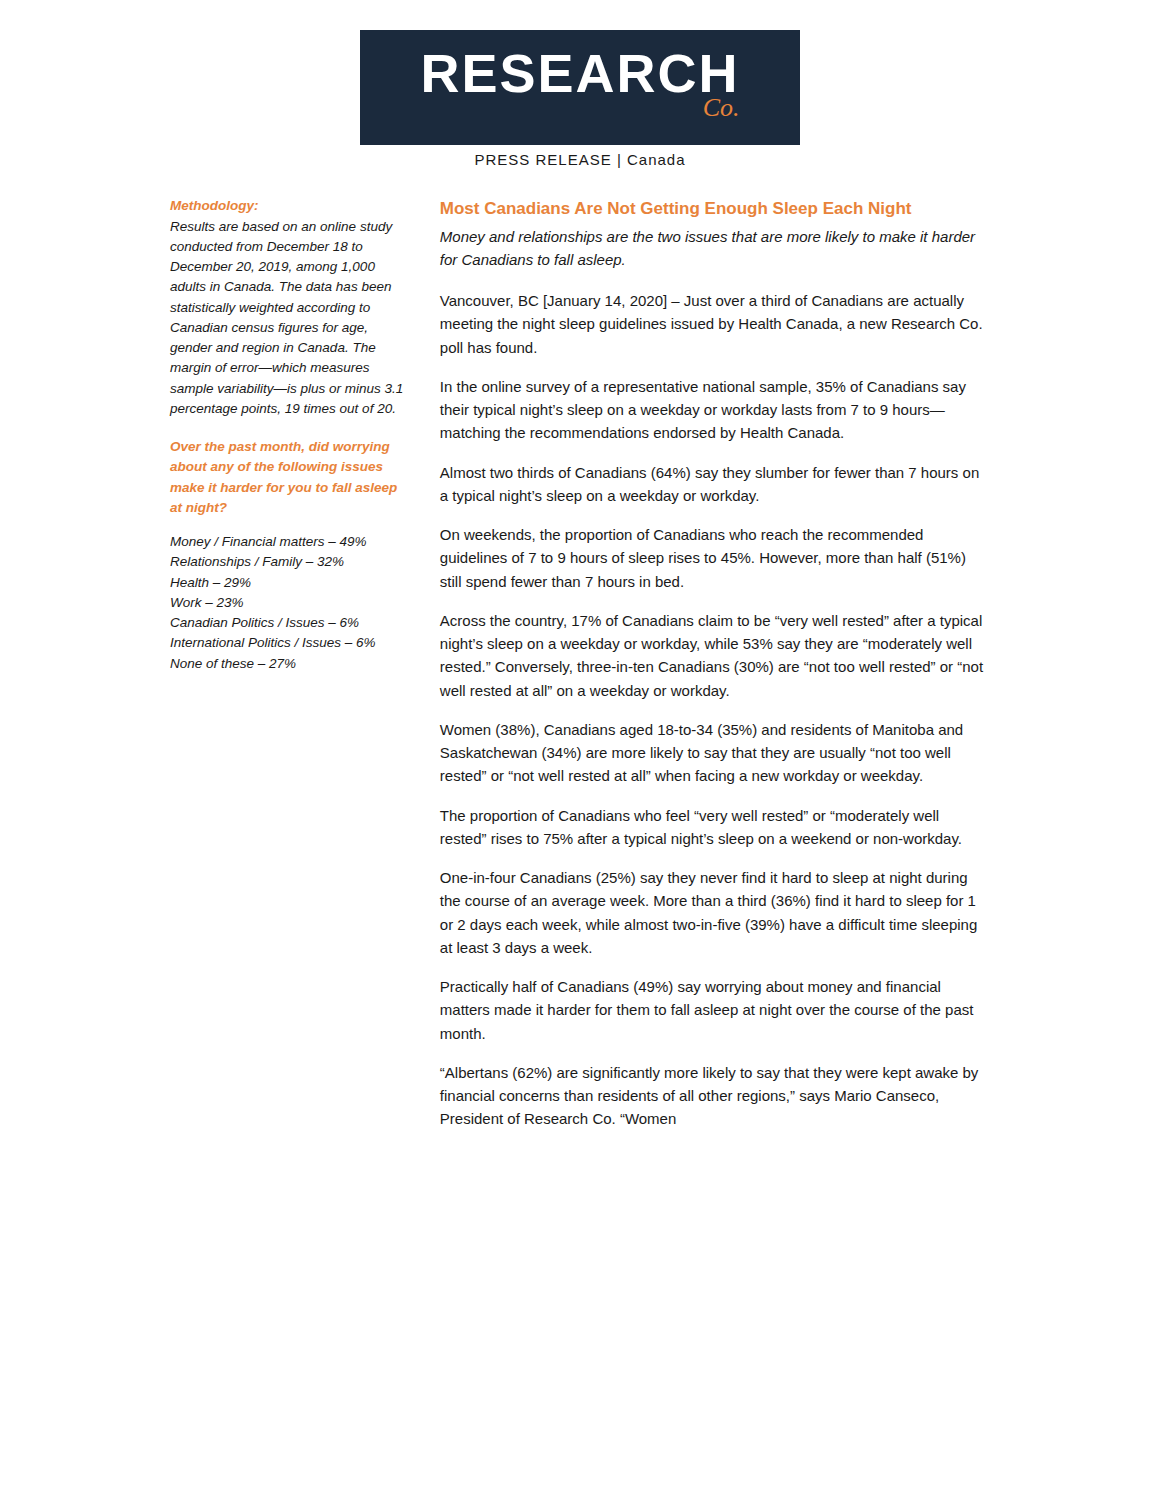RESEARCH Co.
PRESS RELEASE | Canada
Methodology:
Results are based on an online study conducted from December 18 to December 20, 2019, among 1,000 adults in Canada. The data has been statistically weighted according to Canadian census figures for age, gender and region in Canada. The margin of error—which measures sample variability—is plus or minus 3.1 percentage points, 19 times out of 20.
Over the past month, did worrying about any of the following issues make it harder for you to fall asleep at night?
Money / Financial matters – 49%
Relationships / Family – 32%
Health – 29%
Work – 23%
Canadian Politics / Issues – 6%
International Politics / Issues – 6%
None of these – 27%
Most Canadians Are Not Getting Enough Sleep Each Night
Money and relationships are the two issues that are more likely to make it harder for Canadians to fall asleep.
Vancouver, BC [January 14, 2020] – Just over a third of Canadians are actually meeting the night sleep guidelines issued by Health Canada, a new Research Co. poll has found.
In the online survey of a representative national sample, 35% of Canadians say their typical night’s sleep on a weekday or workday lasts from 7 to 9 hours—matching the recommendations endorsed by Health Canada.
Almost two thirds of Canadians (64%) say they slumber for fewer than 7 hours on a typical night’s sleep on a weekday or workday.
On weekends, the proportion of Canadians who reach the recommended guidelines of 7 to 9 hours of sleep rises to 45%. However, more than half (51%) still spend fewer than 7 hours in bed.
Across the country, 17% of Canadians claim to be “very well rested” after a typical night’s sleep on a weekday or workday, while 53% say they are “moderately well rested.” Conversely, three-in-ten Canadians (30%) are “not too well rested” or “not well rested at all” on a weekday or workday.
Women (38%), Canadians aged 18-to-34 (35%) and residents of Manitoba and Saskatchewan (34%) are more likely to say that they are usually “not too well rested” or “not well rested at all” when facing a new workday or weekday.
The proportion of Canadians who feel “very well rested” or “moderately well rested” rises to 75% after a typical night’s sleep on a weekend or non-workday.
One-in-four Canadians (25%) say they never find it hard to sleep at night during the course of an average week. More than a third (36%) find it hard to sleep for 1 or 2 days each week, while almost two-in-five (39%) have a difficult time sleeping at least 3 days a week.
Practically half of Canadians (49%) say worrying about money and financial matters made it harder for them to fall asleep at night over the course of the past month.
“Albertans (62%) are significantly more likely to say that they were kept awake by financial concerns than residents of all other regions,” says Mario Canseco, President of Research Co. “Women